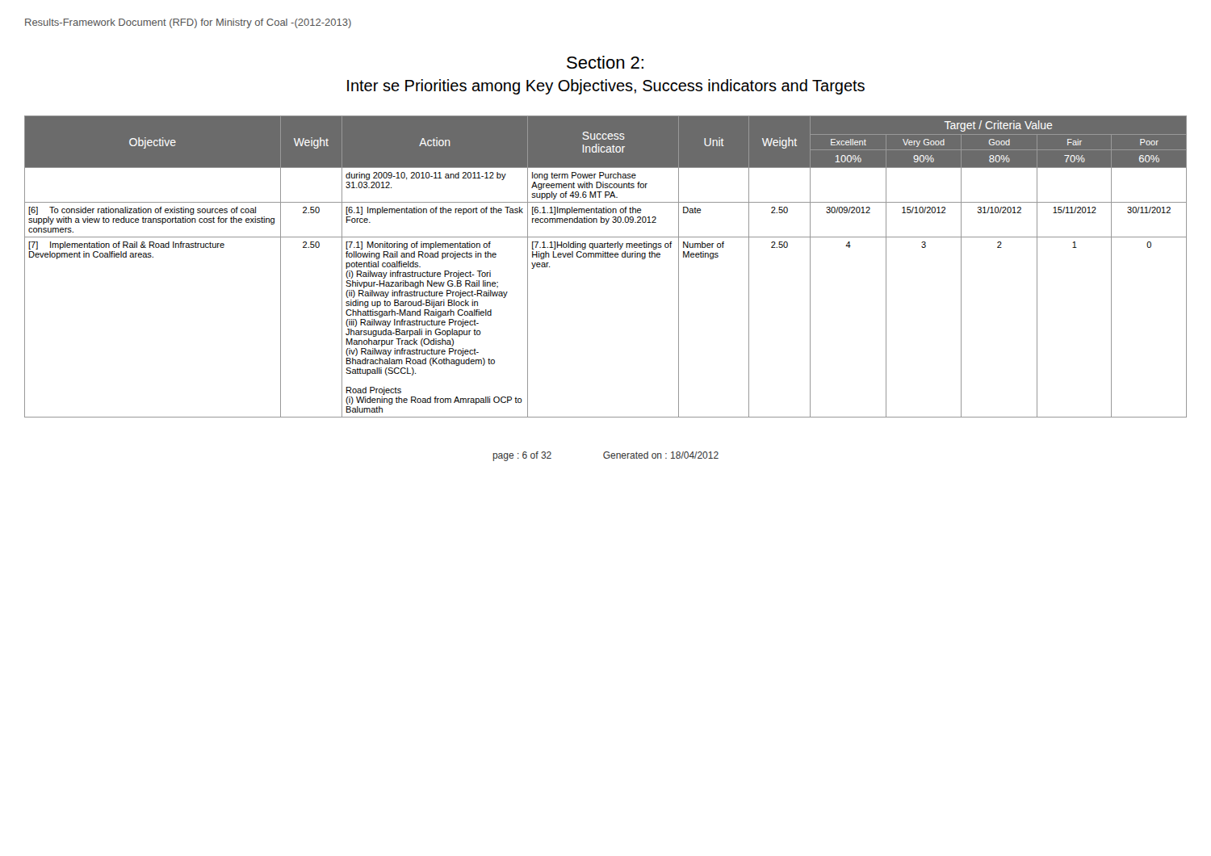Results-Framework Document (RFD) for Ministry of Coal -(2012-2013)
Section 2:
Inter se Priorities among Key Objectives, Success indicators and Targets
| Objective | Weight | Action | Success Indicator | Unit | Weight | Target / Criteria Value |
| --- | --- | --- | --- | --- | --- | --- |
| Excellent | Very Good | Good | Fair | Poor |
| 100% | 90% | 80% | 70% | 60% |
| | | during 2009-10, 2010-11 and 2011-12 by 31.03.2012. | long term Power Purchase Agreement with Discounts for supply of 49.6 MT PA. | | | | | | | |
| [6] To consider rationalization of existing sources of coal supply with a view to reduce transportation cost for the existing consumers. | 2.50 | [6.1] Implementation of the report of the Task Force. | [6.1.1] Implementation of the recommendation by 30.09.2012 | Date | 2.50 | 30/09/2012 | 15/10/2012 | 31/10/2012 | 15/11/2012 | 30/11/2012 |
| [7] Implementation of Rail & Road Infrastructure Development in Coalfield areas. | 2.50 | [7.1] Monitoring of implementation of following Rail and Road projects in the potential coalfields. (i) Railway infrastructure Project- Tori Shivpur-Hazaribagh New G.B Rail line; (ii) Railway infrastructure Project-Railway siding up to Baroud-Bijari Block in Chhattisgarh-Mand Raigarh Coalfield (iii) Railway Infrastructure Project-Jharsuguda-Barpali in Goplapur to Manoharpur Track (Odisha) (iv) Railway infrastructure Project-Bhadrachalam Road (Kothagudem) to Sattupalli (SCCL). Road Projects (i) Widening the Road from Amrapalli OCP to Balumath | [7.1.1] Holding quarterly meetings of High Level Committee during the year. | Number of Meetings | 2.50 | 4 | 3 | 2 | 1 | 0 |
page : 6 of 32 Generated on : 18/04/2012